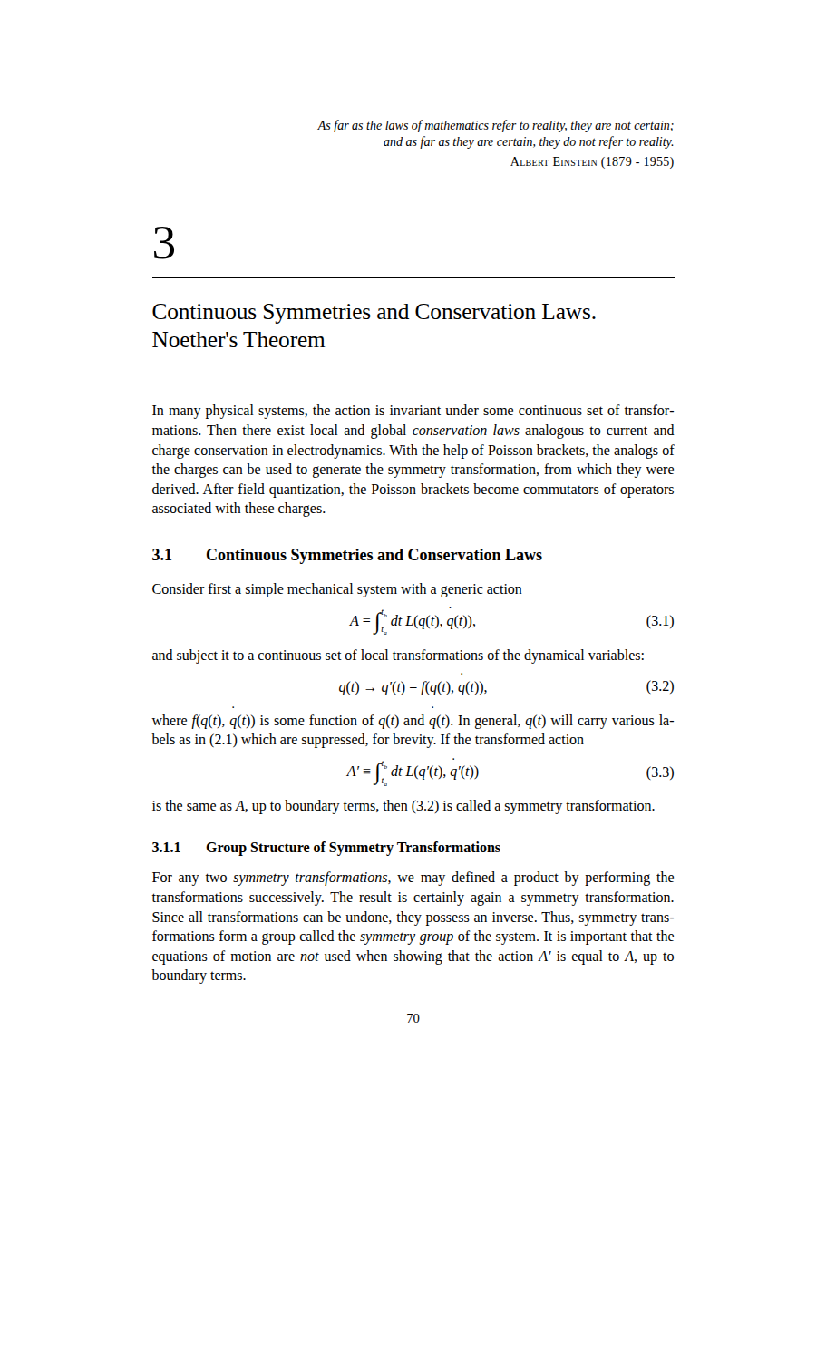As far as the laws of mathematics refer to reality, they are not certain;
and as far as they are certain, they do not refer to reality.
Albert Einstein (1879 - 1955)
3
Continuous Symmetries and Conservation Laws.
Noether's Theorem
In many physical systems, the action is invariant under some continuous set of transformations. Then there exist local and global conservation laws analogous to current and charge conservation in electrodynamics. With the help of Poisson brackets, the analogs of the charges can be used to generate the symmetry transformation, from which they were derived. After field quantization, the Poisson brackets become commutators of operators associated with these charges.
3.1 Continuous Symmetries and Conservation Laws
Consider first a simple mechanical system with a generic action
A = ∫tb ta dt L(q(t), q(t)), (3.1)
and subject it to a continuous set of local transformations of the dynamical variables:
q(t) → q′(t) = f(q(t), q(t)), (3.2)
where f(q(t), q(t)) is some function of q(t) and q(t). In general, q(t) will carry various labels as in (2.1) which are suppressed, for brevity. If the transformed action
A′ ≡ ∫tb ta dt L(q′(t), q′(t)) (3.3)
is the same as A, up to boundary terms, then (3.2) is called a symmetry transformation.
3.1.1 Group Structure of Symmetry Transformations
For any two symmetry transformations, we may defined a product by performing the transformations successively. The result is certainly again a symmetry transformation. Since all transformations can be undone, they possess an inverse. Thus, symmetry transformations form a group called the symmetry group of the system. It is important that the equations of motion are not used when showing that the action A′ is equal to A, up to boundary terms.
70